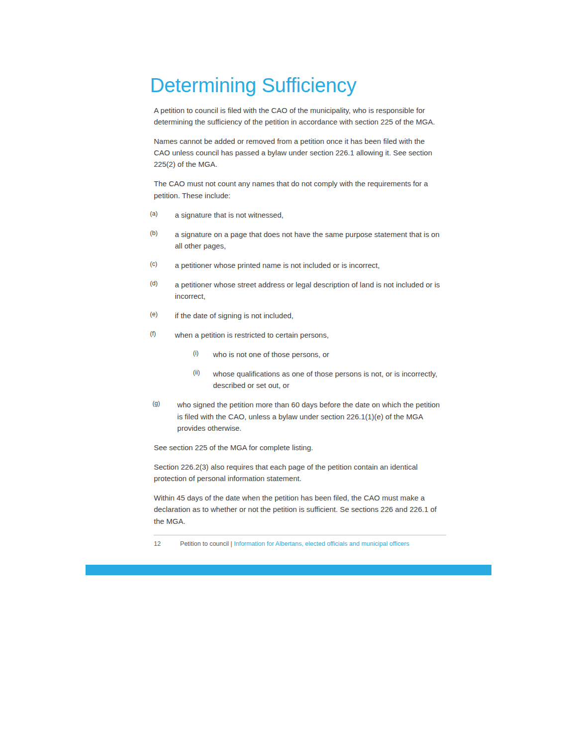Determining Sufficiency
A petition to council is filed with the CAO of the municipality, who is responsible for determining the sufficiency of the petition in accordance with section 225 of the MGA.
Names cannot be added or removed from a petition once it has been filed with the CAO unless council has passed a bylaw under section 226.1 allowing it. See section 225(2) of the MGA.
The CAO must not count any names that do not comply with the requirements for a petition. These include:
(a) a signature that is not witnessed,
(b) a signature on a page that does not have the same purpose statement that is on all other pages,
(c) a petitioner whose printed name is not included or is incorrect,
(d) a petitioner whose street address or legal description of land is not included or is incorrect,
(e) if the date of signing is not included,
(f) when a petition is restricted to certain persons,
(i) who is not one of those persons, or
(ii) whose qualifications as one of those persons is not, or is incorrectly, described or set out, or
(g) who signed the petition more than 60 days before the date on which the petition is filed with the CAO, unless a bylaw under section 226.1(1)(e) of the MGA provides otherwise.
See section 225 of the MGA for complete listing.
Section 226.2(3) also requires that each page of the petition contain an identical protection of personal information statement.
Within 45 days of the date when the petition has been filed, the CAO must make a declaration as to whether or not the petition is sufficient. Se sections 226 and 226.1 of the MGA.
12 Petition to council | Information for Albertans, elected officials and municipal officers